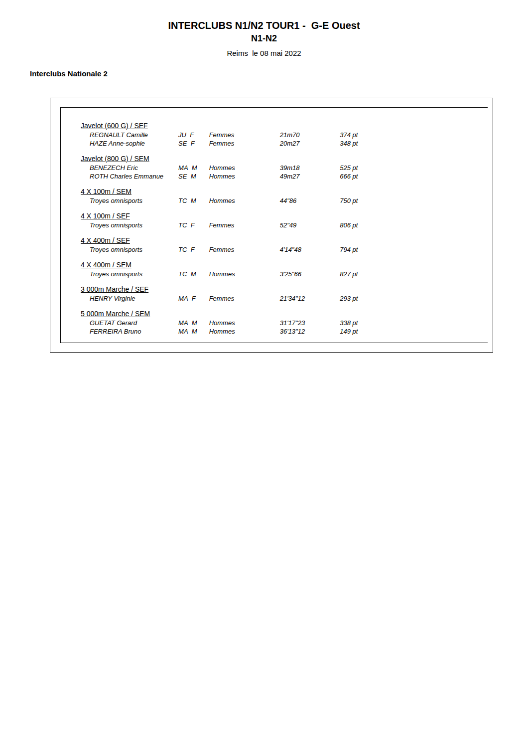INTERCLUBS N1/N2 TOUR1 - G-E Ouest
N1-N2
Reims le 08 mai 2022
Interclubs Nationale 2
| Javelot (600 G) / SEF |
| REGNAULT Camille | JU F | Femmes | 21m70 | 374 pt |
| HAZE Anne-sophie | SE F | Femmes | 20m27 | 348 pt |
| Javelot (800 G) / SEM |
| BENEZECH Eric | MA M | Hommes | 39m18 | 525 pt |
| ROTH Charles Emmanue | SE M | Hommes | 49m27 | 666 pt |
| 4 X 100m / SEM |
| Troyes omnisports | TC M | Hommes | 44"86 | 750 pt |
| 4 X 100m / SEF |
| Troyes omnisports | TC F | Femmes | 52"49 | 806 pt |
| 4 X 400m / SEF |
| Troyes omnisports | TC F | Femmes | 4'14"48 | 794 pt |
| 4 X 400m / SEM |
| Troyes omnisports | TC M | Hommes | 3'25"66 | 827 pt |
| 3 000m Marche / SEF |
| HENRY Virginie | MA F | Femmes | 21'34"12 | 293 pt |
| 5 000m Marche / SEM |
| GUETAT Gerard | MA M | Hommes | 31'17"23 | 338 pt |
| FERREIRA Bruno | MA M | Hommes | 36'13"12 | 149 pt |